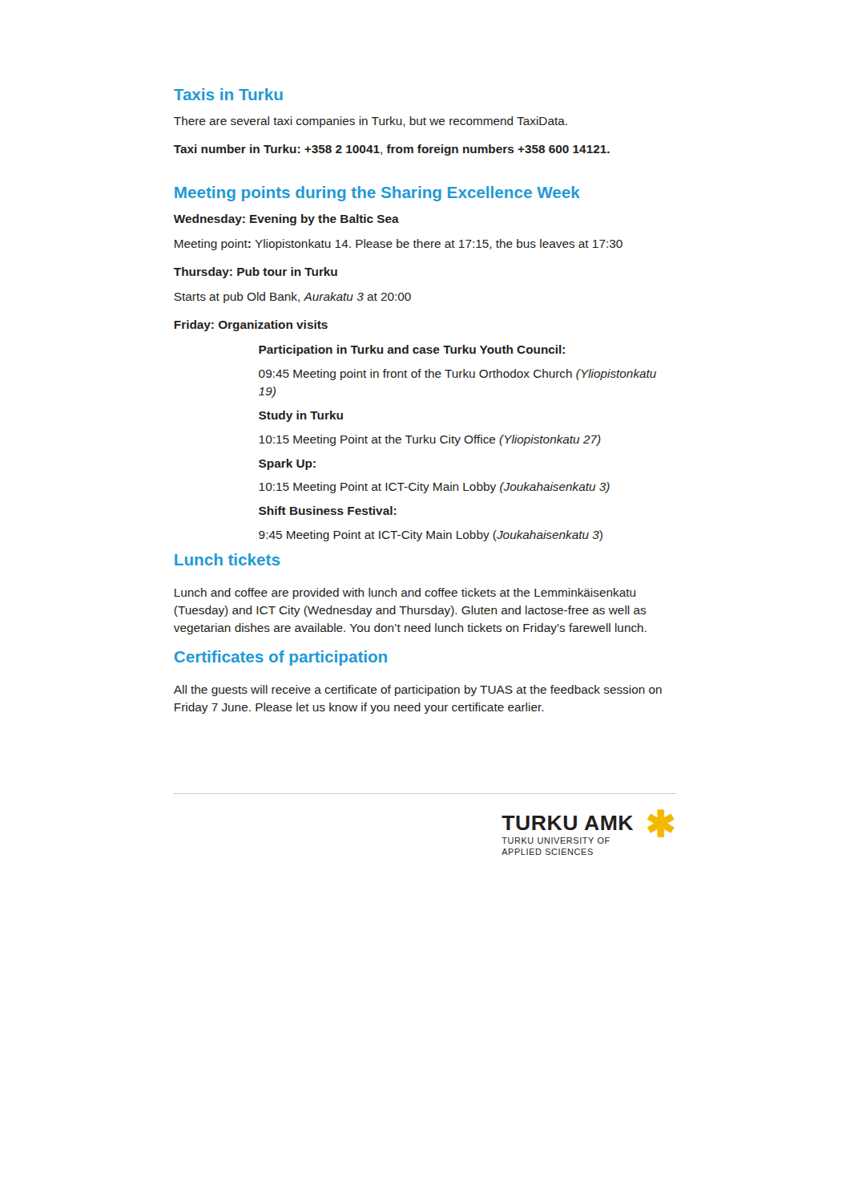Taxis in Turku
There are several taxi companies in Turku, but we recommend TaxiData.
Taxi number in Turku: +358 2 10041, from foreign numbers +358 600 14121.
Meeting points during the Sharing Excellence Week
Wednesday: Evening by the Baltic Sea
Meeting point: Yliopistonkatu 14. Please be there at 17:15, the bus leaves at 17:30
Thursday: Pub tour in Turku
Starts at pub Old Bank, Aurakatu 3 at 20:00
Friday: Organization visits
Participation in Turku and case Turku Youth Council:
09:45 Meeting point in front of the Turku Orthodox Church (Yliopistonkatu 19)
Study in Turku
10:15 Meeting Point at the Turku City Office (Yliopistonkatu 27)
Spark Up:
10:15 Meeting Point at ICT-City Main Lobby (Joukahaisenkatu 3)
Shift Business Festival:
9:45 Meeting Point at ICT-City Main Lobby (Joukahaisenkatu 3)
Lunch tickets
Lunch and coffee are provided with lunch and coffee tickets at the Lemminkäisenkatu (Tuesday) and ICT City (Wednesday and Thursday). Gluten and lactose-free as well as vegetarian dishes are available. You don’t need lunch tickets on Friday’s farewell lunch.
Certificates of participation
All the guests will receive a certificate of participation by TUAS at the feedback session on Friday 7 June. Please let us know if you need your certificate earlier.
TURKU AMK
TURKU UNIVERSITY OF
APPLIED SCIENCES
✱